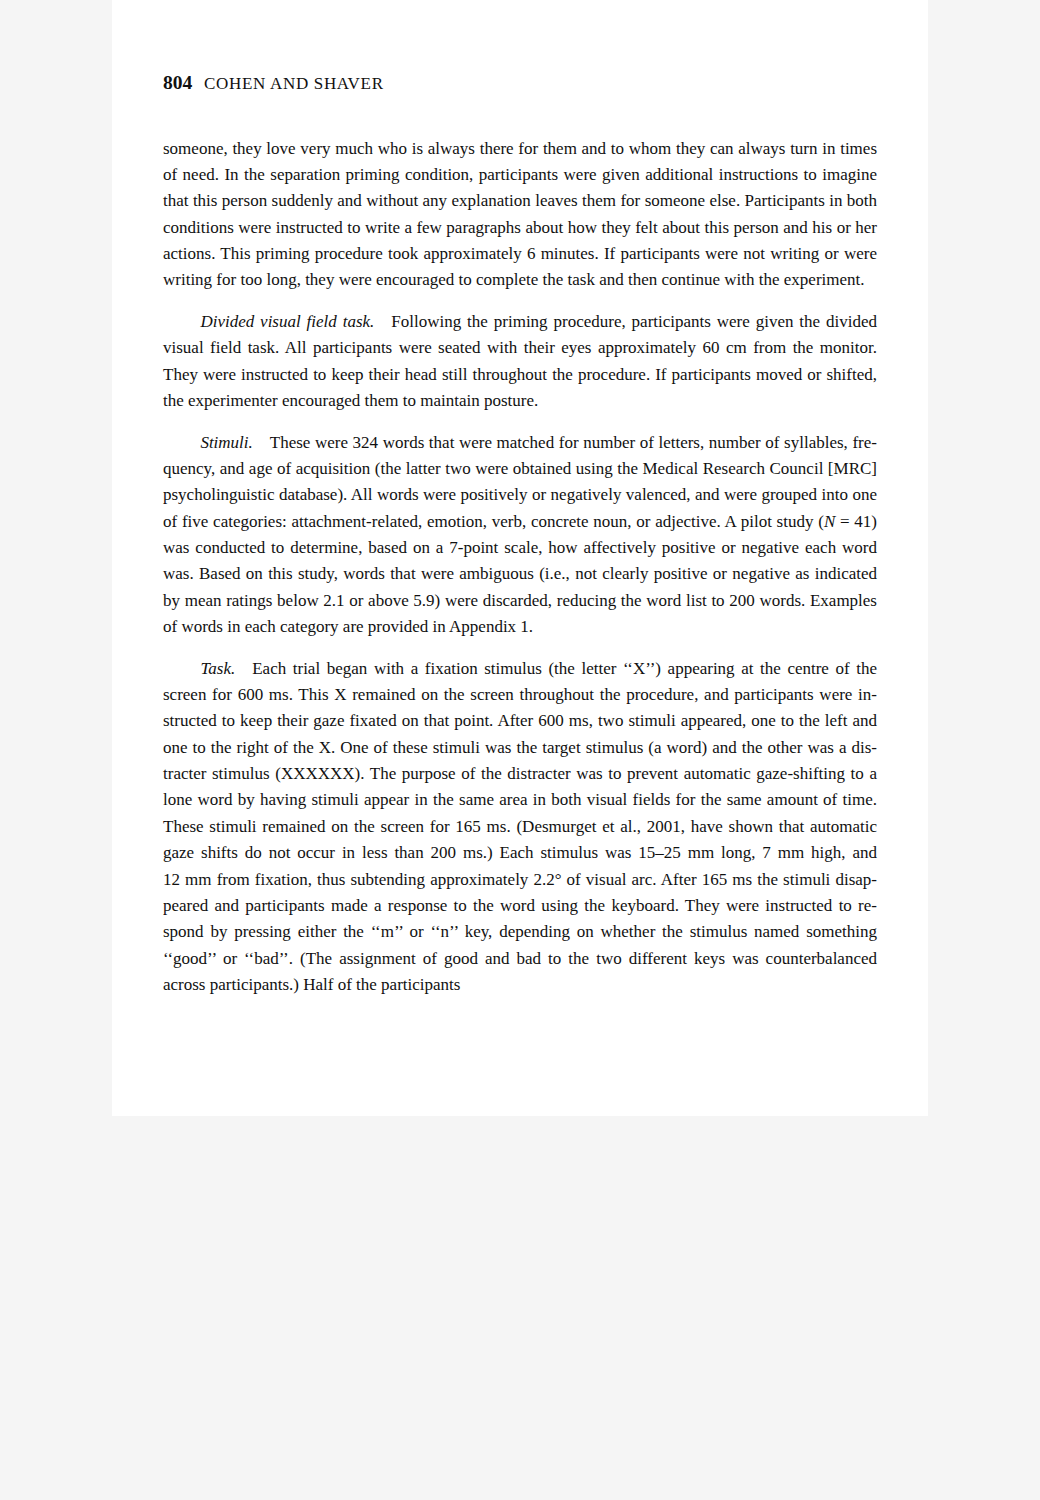804 COHEN AND SHAVER
someone, they love very much who is always there for them and to whom they can always turn in times of need. In the separation priming condition, participants were given additional instructions to imagine that this person suddenly and without any explanation leaves them for someone else. Participants in both conditions were instructed to write a few paragraphs about how they felt about this person and his or her actions. This priming procedure took approximately 6 minutes. If participants were not writing or were writing for too long, they were encouraged to complete the task and then continue with the experiment.
Divided visual field task. Following the priming procedure, participants were given the divided visual field task. All participants were seated with their eyes approximately 60 cm from the monitor. They were instructed to keep their head still throughout the procedure. If participants moved or shifted, the experimenter encouraged them to maintain posture.
Stimuli. These were 324 words that were matched for number of letters, number of syllables, frequency, and age of acquisition (the latter two were obtained using the Medical Research Council [MRC] psycholinguistic database). All words were positively or negatively valenced, and were grouped into one of five categories: attachment-related, emotion, verb, concrete noun, or adjective. A pilot study (N = 41) was conducted to determine, based on a 7-point scale, how affectively positive or negative each word was. Based on this study, words that were ambiguous (i.e., not clearly positive or negative as indicated by mean ratings below 2.1 or above 5.9) were discarded, reducing the word list to 200 words. Examples of words in each category are provided in Appendix 1.
Task. Each trial began with a fixation stimulus (the letter ‘‘X’’) appearing at the centre of the screen for 600 ms. This X remained on the screen throughout the procedure, and participants were instructed to keep their gaze fixated on that point. After 600 ms, two stimuli appeared, one to the left and one to the right of the X. One of these stimuli was the target stimulus (a word) and the other was a distracter stimulus (XXXXXX). The purpose of the distracter was to prevent automatic gaze-shifting to a lone word by having stimuli appear in the same area in both visual fields for the same amount of time. These stimuli remained on the screen for 165 ms. (Desmurget et al., 2001, have shown that automatic gaze shifts do not occur in less than 200 ms.) Each stimulus was 15–25 mm long, 7 mm high, and 12 mm from fixation, thus subtending approximately 2.2° of visual arc. After 165 ms the stimuli disappeared and participants made a response to the word using the keyboard. They were instructed to respond by pressing either the ‘‘m’’ or ‘‘n’’ key, depending on whether the stimulus named something ‘‘good’’ or ‘‘bad’’. (The assignment of good and bad to the two different keys was counterbalanced across participants.) Half of the participants